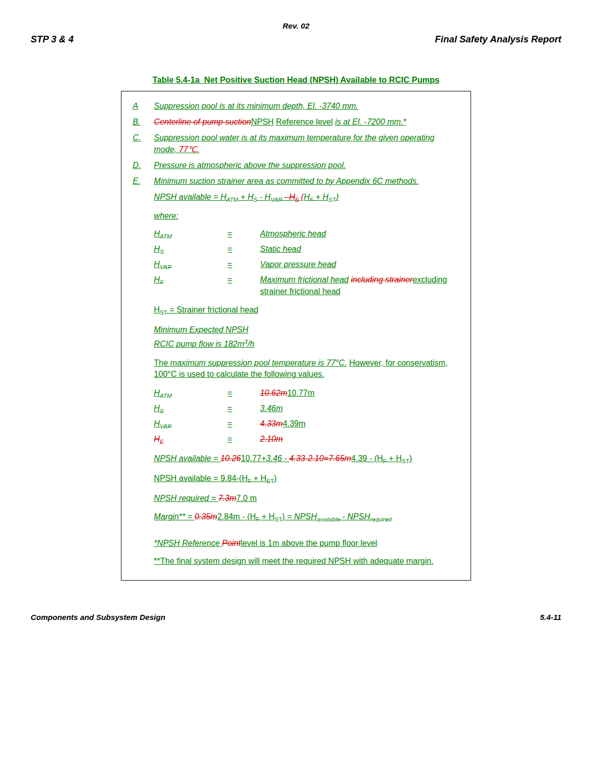Rev. 02
STP 3 & 4
Final Safety Analysis Report
Table 5.4-1a Net Positive Suction Head (NPSH) Available to RCIC Pumps
A
Suppression pool is at its minimum depth, El. -3740 mm.
B.
Centerline of pump suction NPSH Reference level is at El. -7200 mm.*
C.
Suppression pool water is at its maximum temperature for the given operating mode, 77℃.
D.
Pressure is atmospheric above the suppression pool.
E.
Minimum suction strainer area as committed to by Appendix 6C methods.
NPSH available = HATM + HS - HVAP - HF (HF + HST)
where:
HATM
=
Atmospheric head
HS
=
Static head
HVAP
=
Vapor pressure head
HF
=
Maximum frictional head including strainer excluding strainer frictional head
HST = Strainer frictional head
Minimum Expected NPSH
RCIC pump flow is 182m3/h
The maximum suppression pool temperature is 77°C. However, for conservatism, 100°C is used to calculate the following values.
HATM
=
10.62m 10.77m
HS
=
3.46m
HVAP
=
4.33m 4.39m
HF
=
2.10m
NPSH available = 10.2610.77+3.46 - 4.33-2.10=7.65m 4.39 - (HF + HST)
NPSH available = 9.84-(HF + HST)
NPSH required = 7.3m 7.0 m
Margin** = 0.35m 2.84m - (HF + HST) = NPSHavailable - NPSHrequired
*NPSH Reference Point level is 1m above the pump floor level
**The final system design will meet the required NPSH with adequate margin.
Components and Subsystem Design
5.4-11